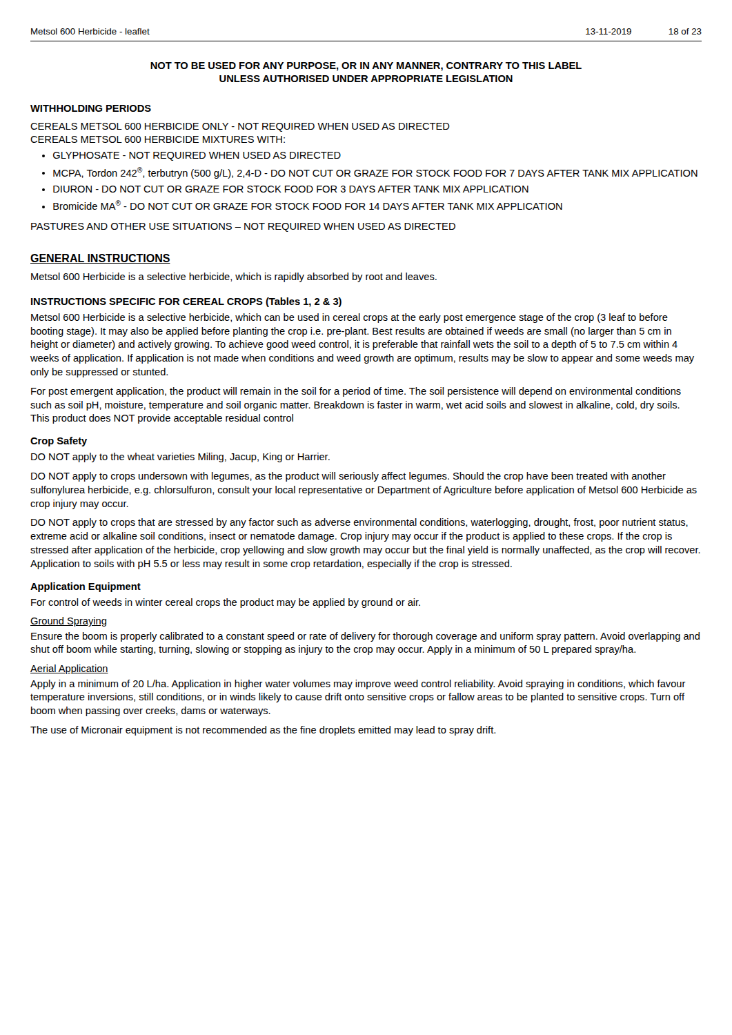Metsol 600 Herbicide - leaflet 13-11-2019 18 of 23
NOT TO BE USED FOR ANY PURPOSE, OR IN ANY MANNER, CONTRARY TO THIS LABEL
UNLESS AUTHORISED UNDER APPROPRIATE LEGISLATION
WITHHOLDING PERIODS
CEREALS METSOL 600 HERBICIDE ONLY - NOT REQUIRED WHEN USED AS DIRECTED
CEREALS METSOL 600 HERBICIDE MIXTURES WITH:
GLYPHOSATE - NOT REQUIRED WHEN USED AS DIRECTED
MCPA, Tordon 242®, terbutryn (500 g/L), 2,4-D - DO NOT CUT OR GRAZE FOR STOCK FOOD FOR 7 DAYS AFTER TANK MIX APPLICATION
DIURON - DO NOT CUT OR GRAZE FOR STOCK FOOD FOR 3 DAYS AFTER TANK MIX APPLICATION
Bromicide MA® - DO NOT CUT OR GRAZE FOR STOCK FOOD FOR 14 DAYS AFTER TANK MIX APPLICATION
PASTURES AND OTHER USE SITUATIONS – NOT REQUIRED WHEN USED AS DIRECTED
GENERAL INSTRUCTIONS
Metsol 600 Herbicide is a selective herbicide, which is rapidly absorbed by root and leaves.
INSTRUCTIONS SPECIFIC FOR CEREAL CROPS (Tables 1, 2 & 3)
Metsol 600 Herbicide is a selective herbicide, which can be used in cereal crops at the early post emergence stage of the crop (3 leaf to before booting stage). It may also be applied before planting the crop i.e. pre-plant. Best results are obtained if weeds are small (no larger than 5 cm in height or diameter) and actively growing. To achieve good weed control, it is preferable that rainfall wets the soil to a depth of 5 to 7.5 cm within 4 weeks of application. If application is not made when conditions and weed growth are optimum, results may be slow to appear and some weeds may only be suppressed or stunted.
For post emergent application, the product will remain in the soil for a period of time. The soil persistence will depend on environmental conditions such as soil pH, moisture, temperature and soil organic matter. Breakdown is faster in warm, wet acid soils and slowest in alkaline, cold, dry soils. This product does NOT provide acceptable residual control
Crop Safety
DO NOT apply to the wheat varieties Miling, Jacup, King or Harrier.
DO NOT apply to crops undersown with legumes, as the product will seriously affect legumes. Should the crop have been treated with another sulfonylurea herbicide, e.g. chlorsulfuron, consult your local representative or Department of Agriculture before application of Metsol 600 Herbicide as crop injury may occur.
DO NOT apply to crops that are stressed by any factor such as adverse environmental conditions, waterlogging, drought, frost, poor nutrient status, extreme acid or alkaline soil conditions, insect or nematode damage. Crop injury may occur if the product is applied to these crops. If the crop is stressed after application of the herbicide, crop yellowing and slow growth may occur but the final yield is normally unaffected, as the crop will recover. Application to soils with pH 5.5 or less may result in some crop retardation, especially if the crop is stressed.
Application Equipment
For control of weeds in winter cereal crops the product may be applied by ground or air.
Ground Spraying
Ensure the boom is properly calibrated to a constant speed or rate of delivery for thorough coverage and uniform spray pattern. Avoid overlapping and shut off boom while starting, turning, slowing or stopping as injury to the crop may occur. Apply in a minimum of 50 L prepared spray/ha.
Aerial Application
Apply in a minimum of 20 L/ha. Application in higher water volumes may improve weed control reliability. Avoid spraying in conditions, which favour temperature inversions, still conditions, or in winds likely to cause drift onto sensitive crops or fallow areas to be planted to sensitive crops. Turn off boom when passing over creeks, dams or waterways.
The use of Micronair equipment is not recommended as the fine droplets emitted may lead to spray drift.